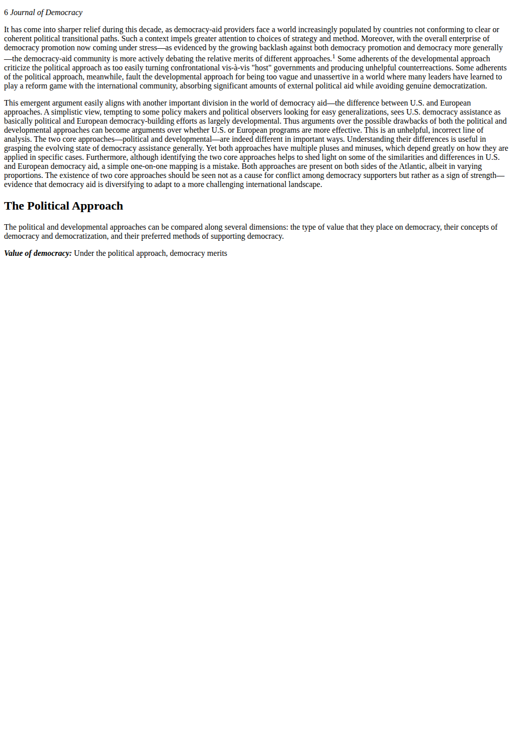6 Journal of Democracy
It has come into sharper relief during this decade, as democracy-aid providers face a world increasingly populated by countries not conforming to clear or coherent political transitional paths. Such a context impels greater attention to choices of strategy and method. Moreover, with the overall enterprise of democracy promotion now coming under stress—as evidenced by the growing backlash against both democracy promotion and democracy more generally—the democracy-aid community is more actively debating the relative merits of different approaches.1 Some adherents of the developmental approach criticize the political approach as too easily turning confrontational vis-à-vis "host" governments and producing unhelpful counterreactions. Some adherents of the political approach, meanwhile, fault the developmental approach for being too vague and unassertive in a world where many leaders have learned to play a reform game with the international community, absorbing significant amounts of external political aid while avoiding genuine democratization.
This emergent argument easily aligns with another important division in the world of democracy aid—the difference between U.S. and European approaches. A simplistic view, tempting to some policy makers and political observers looking for easy generalizations, sees U.S. democracy assistance as basically political and European democracy-building efforts as largely developmental. Thus arguments over the possible drawbacks of both the political and developmental approaches can become arguments over whether U.S. or European programs are more effective. This is an unhelpful, incorrect line of analysis. The two core approaches—political and developmental—are indeed different in important ways. Understanding their differences is useful in grasping the evolving state of democracy assistance generally. Yet both approaches have multiple pluses and minuses, which depend greatly on how they are applied in specific cases. Furthermore, although identifying the two core approaches helps to shed light on some of the similarities and differences in U.S. and European democracy aid, a simple one-on-one mapping is a mistake. Both approaches are present on both sides of the Atlantic, albeit in varying proportions. The existence of two core approaches should be seen not as a cause for conflict among democracy supporters but rather as a sign of strength—evidence that democracy aid is diversifying to adapt to a more challenging international landscape.
The Political Approach
The political and developmental approaches can be compared along several dimensions: the type of value that they place on democracy, their concepts of democracy and democratization, and their preferred methods of supporting democracy.
Value of democracy: Under the political approach, democracy merits